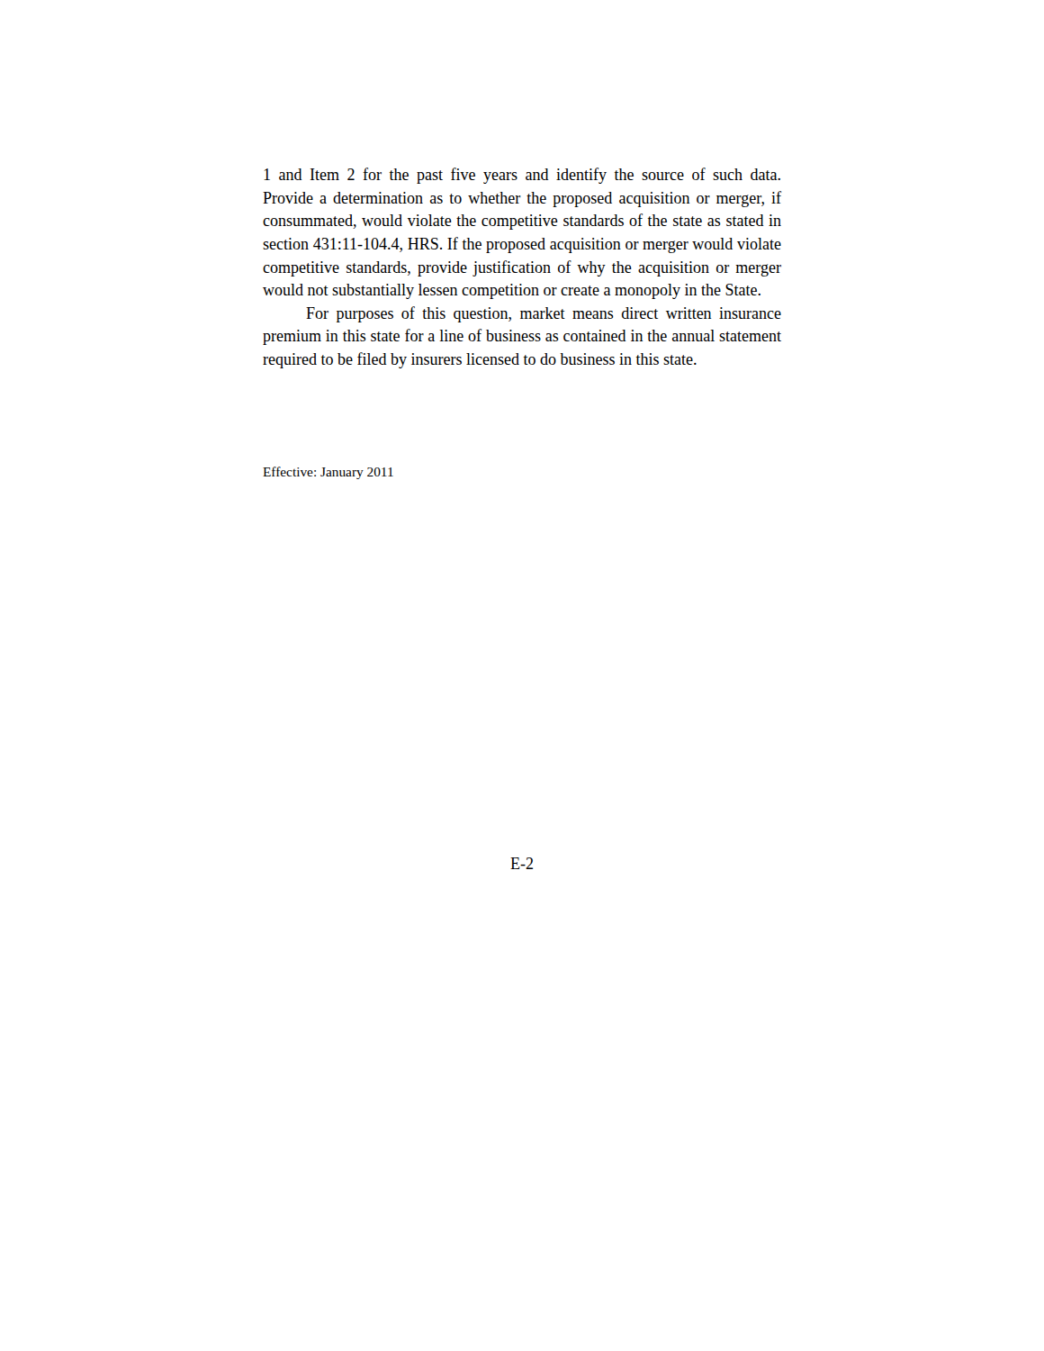1 and Item 2 for the past five years and identify the source of such data. Provide a determination as to whether the proposed acquisition or merger, if consummated, would violate the competitive standards of the state as stated in section 431:11-104.4, HRS. If the proposed acquisition or merger would violate competitive standards, provide justification of why the acquisition or merger would not substantially lessen competition or create a monopoly in the State.
For purposes of this question, market means direct written insurance premium in this state for a line of business as contained in the annual statement required to be filed by insurers licensed to do business in this state.
Effective: January 2011
E-2